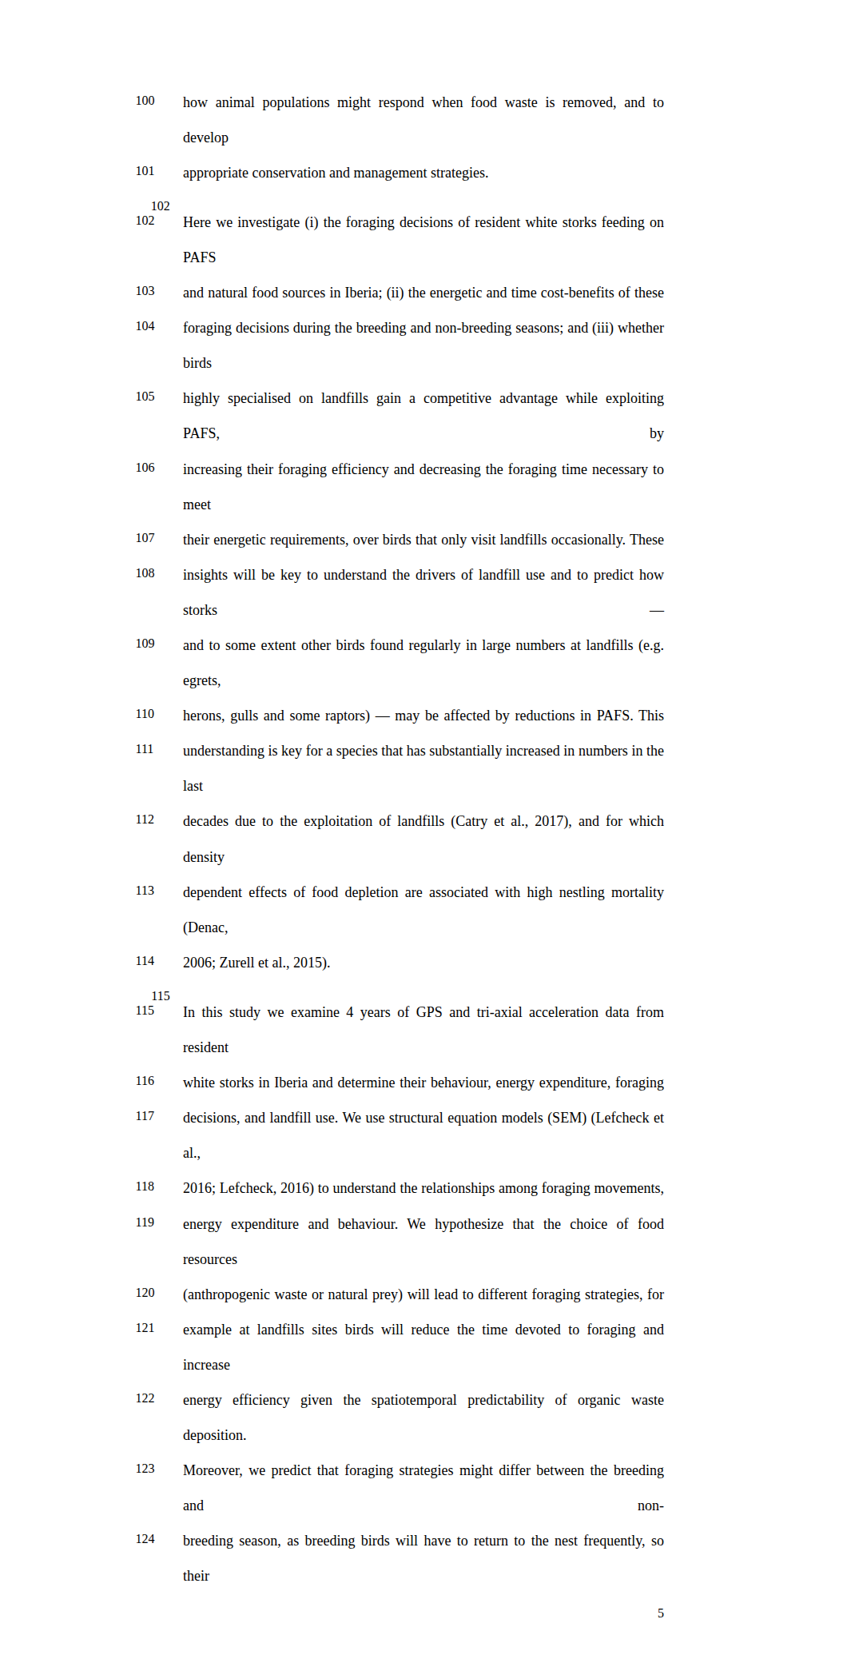how animal populations might respond when food waste is removed, and to develop
appropriate conservation and management strategies.
Here we investigate (i) the foraging decisions of resident white storks feeding on PAFS
and natural food sources in Iberia; (ii) the energetic and time cost-benefits of these
foraging decisions during the breeding and non-breeding seasons; and (iii) whether birds
highly specialised on landfills gain a competitive advantage while exploiting PAFS, by
increasing their foraging efficiency and decreasing the foraging time necessary to meet
their energetic requirements, over birds that only visit landfills occasionally. These
insights will be key to understand the drivers of landfill use and to predict how storks —
and to some extent other birds found regularly in large numbers at landfills (e.g. egrets,
herons, gulls and some raptors) — may be affected by reductions in PAFS. This
understanding is key for a species that has substantially increased in numbers in the last
decades due to the exploitation of landfills (Catry et al., 2017), and for which density
dependent effects of food depletion are associated with high nestling mortality (Denac,
2006; Zurell et al., 2015).
In this study we examine 4 years of GPS and tri-axial acceleration data from resident
white storks in Iberia and determine their behaviour, energy expenditure, foraging
decisions, and landfill use. We use structural equation models (SEM) (Lefcheck et al.,
2016; Lefcheck, 2016) to understand the relationships among foraging movements,
energy expenditure and behaviour. We hypothesize that the choice of food resources
(anthropogenic waste or natural prey) will lead to different foraging strategies, for
example at landfills sites birds will reduce the time devoted to foraging and increase
energy efficiency given the spatiotemporal predictability of organic waste deposition.
Moreover, we predict that foraging strategies might differ between the breeding and non-
breeding season, as breeding birds will have to return to the nest frequently, so their
5